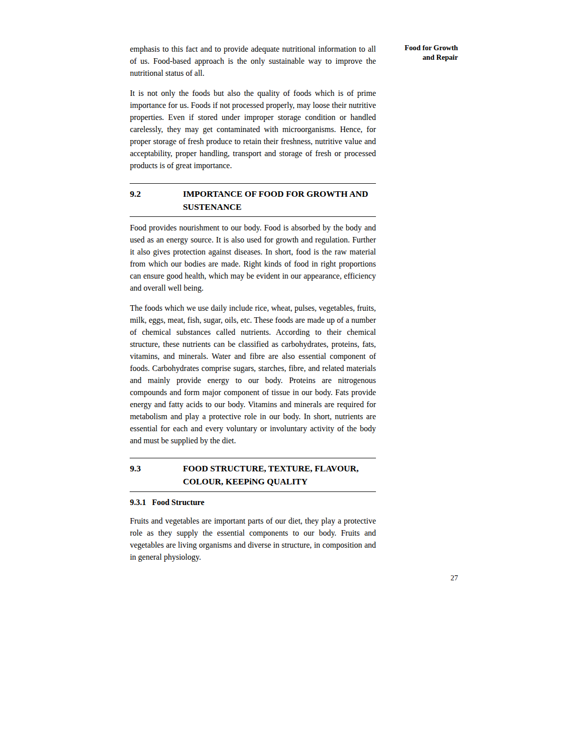emphasis to this fact and to provide adequate nutritional information to all of us. Food-based approach is the only sustainable way to improve the nutritional status of all.
It is not only the foods but also the quality of foods which is of prime importance for us. Foods if not processed properly, may loose their nutritive properties. Even if stored under improper storage condition or handled carelessly, they may get contaminated with microorganisms. Hence, for proper storage of fresh produce to retain their freshness, nutritive value and acceptability, proper handling, transport and storage of fresh or processed products is of great importance.
9.2 IMPORTANCE OF FOOD FOR GROWTH AND SUSTENANCE
Food provides nourishment to our body. Food is absorbed by the body and used as an energy source. It is also used for growth and regulation. Further it also gives protection against diseases. In short, food is the raw material from which our bodies are made. Right kinds of food in right proportions can ensure good health, which may be evident in our appearance, efficiency and overall well being.
The foods which we use daily include rice, wheat, pulses, vegetables, fruits, milk, eggs, meat, fish, sugar, oils, etc. These foods are made up of a number of chemical substances called nutrients. According to their chemical structure, these nutrients can be classified as carbohydrates, proteins, fats, vitamins, and minerals. Water and fibre are also essential component of foods. Carbohydrates comprise sugars, starches, fibre, and related materials and mainly provide energy to our body. Proteins are nitrogenous compounds and form major component of tissue in our body. Fats provide energy and fatty acids to our body. Vitamins and minerals are required for metabolism and play a protective role in our body. In short, nutrients are essential for each and every voluntary or involuntary activity of the body and must be supplied by the diet.
9.3 FOOD STRUCTURE, TEXTURE, FLAVOUR, COLOUR, KEEPiNG QUALITY
9.3.1 Food Structure
Fruits and vegetables are important parts of our diet, they play a protective role as they supply the essential components to our body. Fruits and vegetables are living organisms and diverse in structure, in composition and in general physiology.
Food for Growth and Repair
27